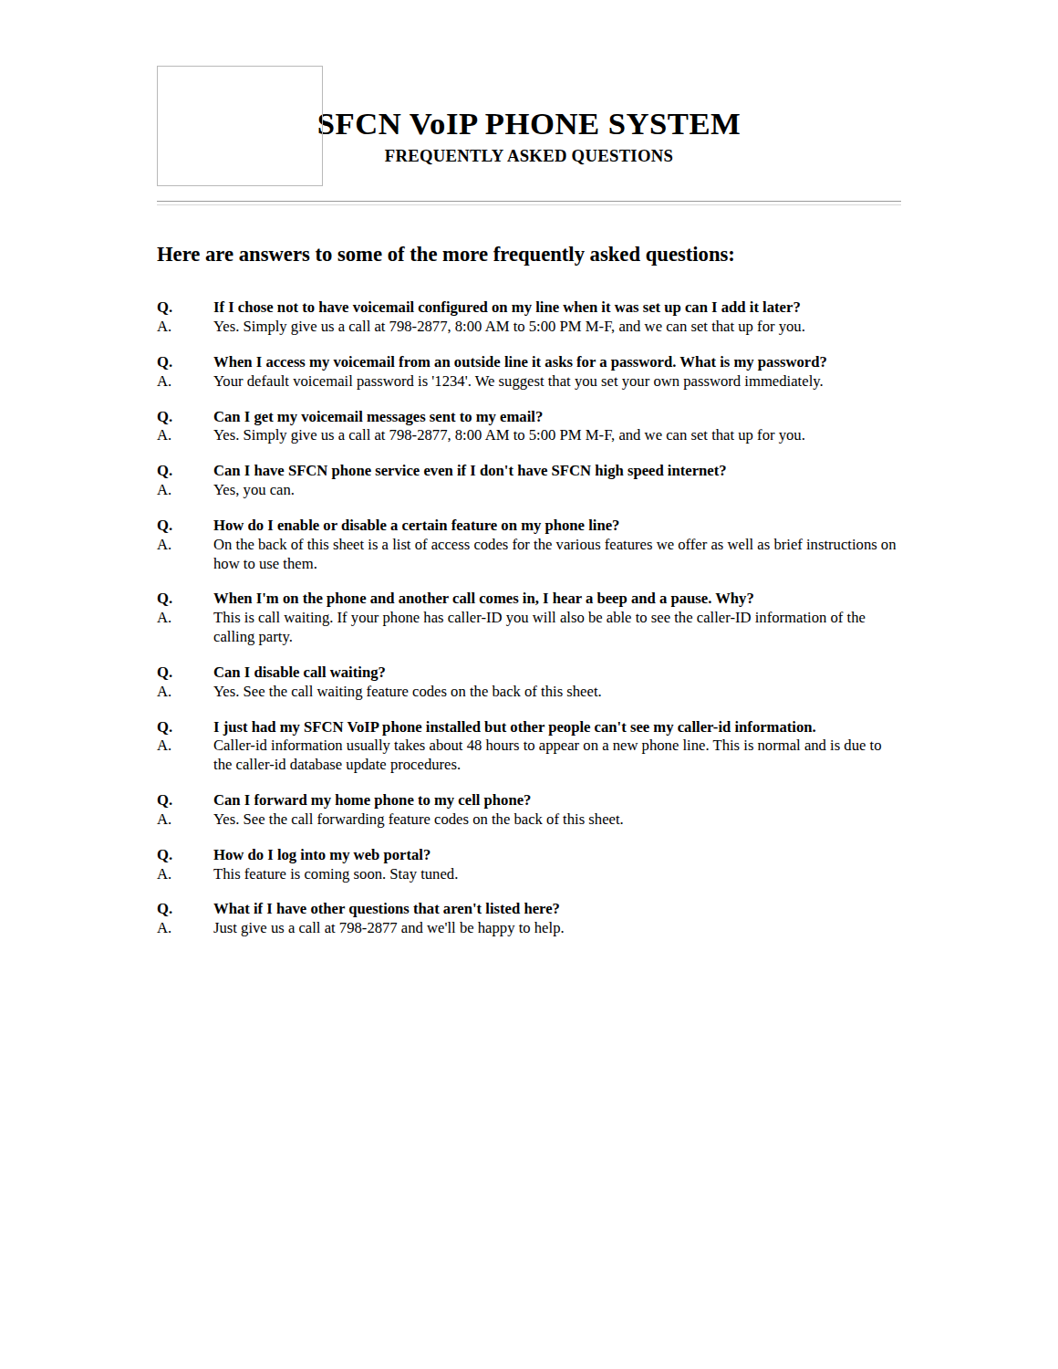SFCN VoIP PHONE SYSTEM
FREQUENTLY ASKED QUESTIONS
Here are answers to some of the more frequently asked questions:
| Q. | If I chose not to have voicemail configured on my line when it was set up can I add it later? |
| A. | Yes. Simply give us a call at 798-2877, 8:00 AM to 5:00 PM M-F, and we can set that up for you. |
| Q. | When I access my voicemail from an outside line it asks for a password. What is my password? |
| A. | Your default voicemail password is '1234'. We suggest that you set your own password immediately. |
| Q. | Can I get my voicemail messages sent to my email? |
| A. | Yes. Simply give us a call at 798-2877, 8:00 AM to 5:00 PM M-F, and we can set that up for you. |
| Q. | Can I have SFCN phone service even if I don't have SFCN high speed internet? |
| A. | Yes, you can. |
| Q. | How do I enable or disable a certain feature on my phone line? |
| A. | On the back of this sheet is a list of access codes for the various features we offer as well as brief instructions on how to use them. |
| Q. | When I'm on the phone and another call comes in, I hear a beep and a pause. Why? |
| A. | This is call waiting. If your phone has caller-ID you will also be able to see the caller-ID information of the calling party. |
| Q. | Can I disable call waiting? |
| A. | Yes. See the call waiting feature codes on the back of this sheet. |
| Q. | I just had my SFCN VoIP phone installed but other people can't see my caller-id information. |
| A. | Caller-id information usually takes about 48 hours to appear on a new phone line. This is normal and is due to the caller-id database update procedures. |
| Q. | Can I forward my home phone to my cell phone? |
| A. | Yes. See the call forwarding feature codes on the back of this sheet. |
| Q. | How do I log into my web portal? |
| A. | This feature is coming soon. Stay tuned. |
| Q. | What if I have other questions that aren't listed here? |
| A. | Just give us a call at 798-2877 and we'll be happy to help. |